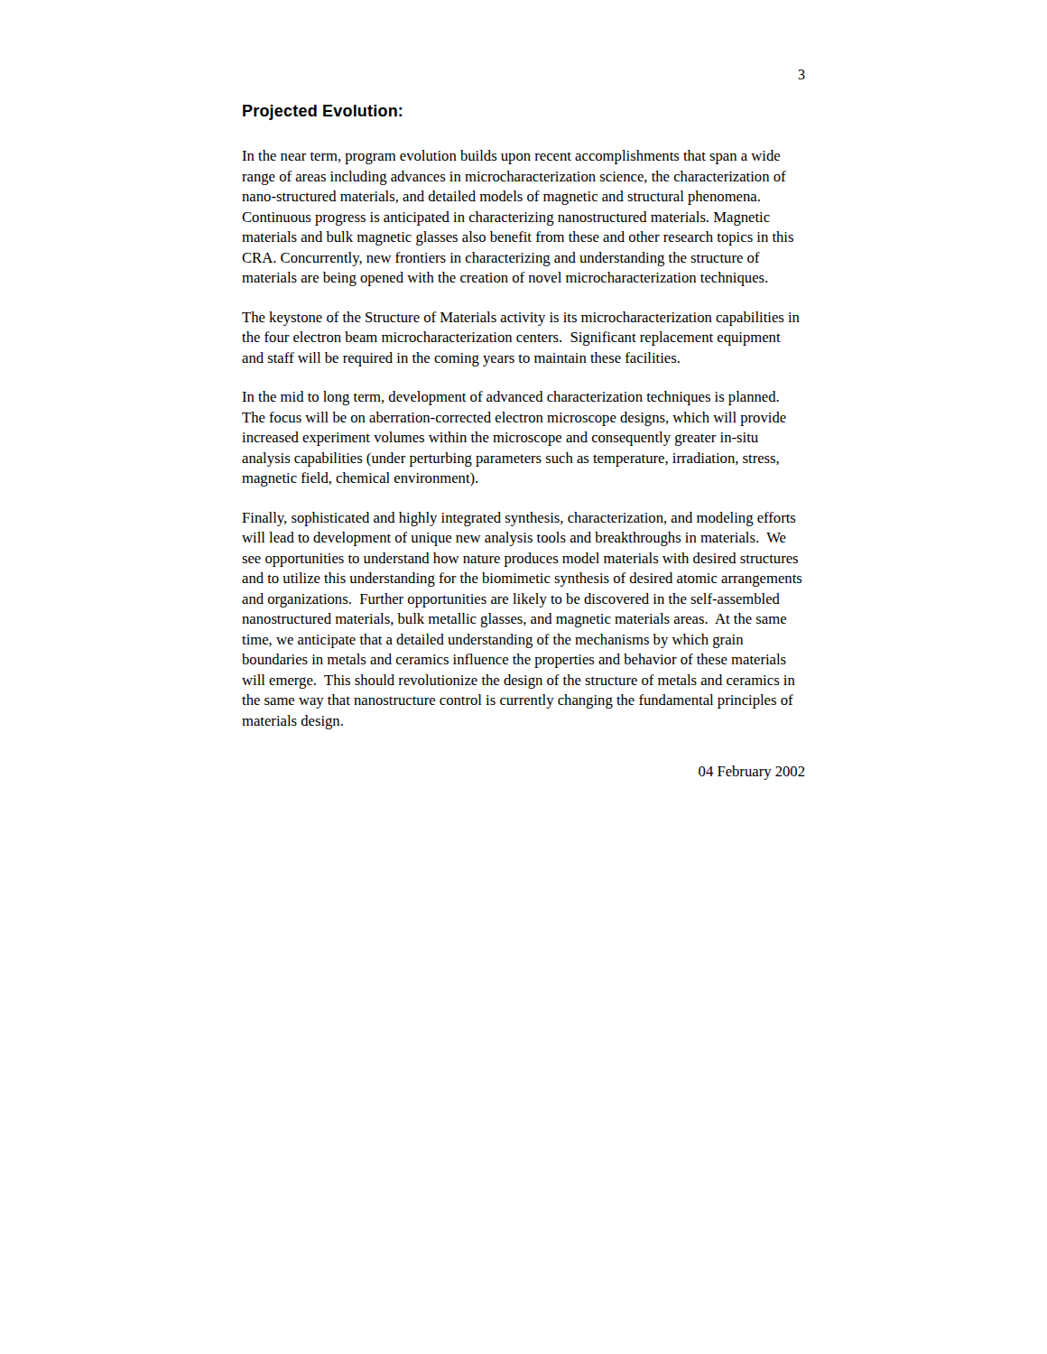3
Projected Evolution:
In the near term, program evolution builds upon recent accomplishments that span a wide range of areas including advances in microcharacterization science, the characterization of nano-structured materials, and detailed models of magnetic and structural phenomena. Continuous progress is anticipated in characterizing nanostructured materials. Magnetic materials and bulk magnetic glasses also benefit from these and other research topics in this CRA. Concurrently, new frontiers in characterizing and understanding the structure of materials are being opened with the creation of novel microcharacterization techniques.
The keystone of the Structure of Materials activity is its microcharacterization capabilities in the four electron beam microcharacterization centers. Significant replacement equipment and staff will be required in the coming years to maintain these facilities.
In the mid to long term, development of advanced characterization techniques is planned. The focus will be on aberration-corrected electron microscope designs, which will provide increased experiment volumes within the microscope and consequently greater in-situ analysis capabilities (under perturbing parameters such as temperature, irradiation, stress, magnetic field, chemical environment).
Finally, sophisticated and highly integrated synthesis, characterization, and modeling efforts will lead to development of unique new analysis tools and breakthroughs in materials. We see opportunities to understand how nature produces model materials with desired structures and to utilize this understanding for the biomimetic synthesis of desired atomic arrangements and organizations. Further opportunities are likely to be discovered in the self-assembled nanostructured materials, bulk metallic glasses, and magnetic materials areas. At the same time, we anticipate that a detailed understanding of the mechanisms by which grain boundaries in metals and ceramics influence the properties and behavior of these materials will emerge. This should revolutionize the design of the structure of metals and ceramics in the same way that nanostructure control is currently changing the fundamental principles of materials design.
04 February 2002